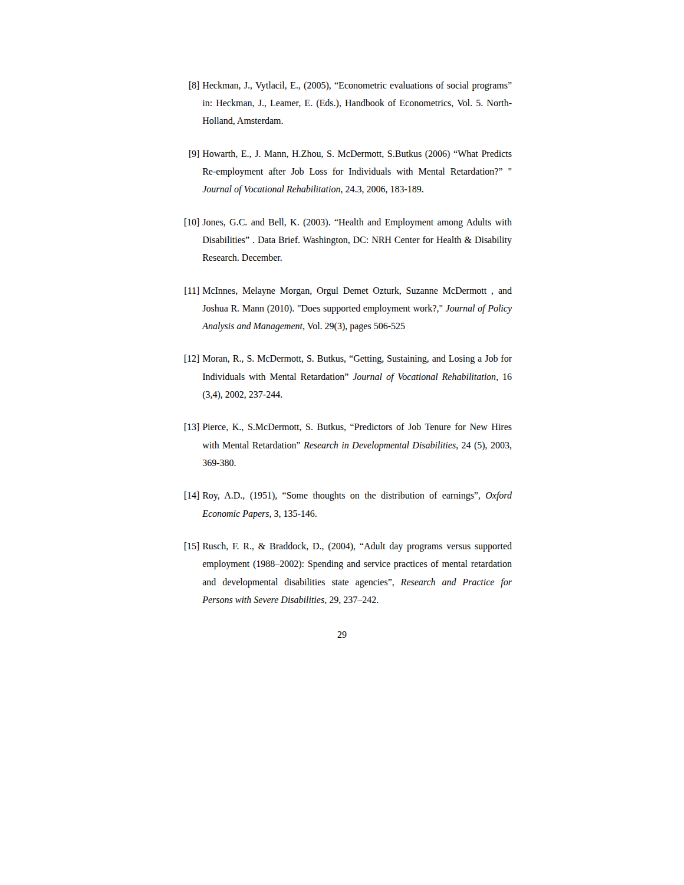[8] Heckman, J., Vytlacil, E., (2005), “Econometric evaluations of social programs” in: Heckman, J., Leamer, E. (Eds.), Handbook of Econometrics, Vol. 5. North-Holland, Amsterdam.
[9] Howarth, E., J. Mann, H.Zhou, S. McDermott, S.Butkus (2006) “What Predicts Re-employment after Job Loss for Individuals with Mental Retardation?” " Journal of Vocational Rehabilitation, 24.3, 2006, 183-189.
[10] Jones, G.C. and Bell, K. (2003). “Health and Employment among Adults with Disabilities” . Data Brief. Washington, DC: NRH Center for Health & Disability Research. December.
[11] McInnes, Melayne Morgan, Orgul Demet Ozturk, Suzanne McDermott , and Joshua R. Mann (2010). "Does supported employment work?," Journal of Policy Analysis and Management, Vol. 29(3), pages 506-525
[12] Moran, R., S. McDermott, S. Butkus, “Getting, Sustaining, and Losing a Job for Individuals with Mental Retardation” Journal of Vocational Rehabilitation, 16 (3,4), 2002, 237-244.
[13] Pierce, K., S.McDermott, S. Butkus, “Predictors of Job Tenure for New Hires with Mental Retardation” Research in Developmental Disabilities, 24 (5), 2003, 369-380.
[14] Roy, A.D., (1951), “Some thoughts on the distribution of earnings”, Oxford Economic Papers, 3, 135-146.
[15] Rusch, F. R., & Braddock, D., (2004), “Adult day programs versus supported employment (1988–2002): Spending and service practices of mental retardation and developmental disabilities state agencies”, Research and Practice for Persons with Severe Disabilities, 29, 237–242.
29